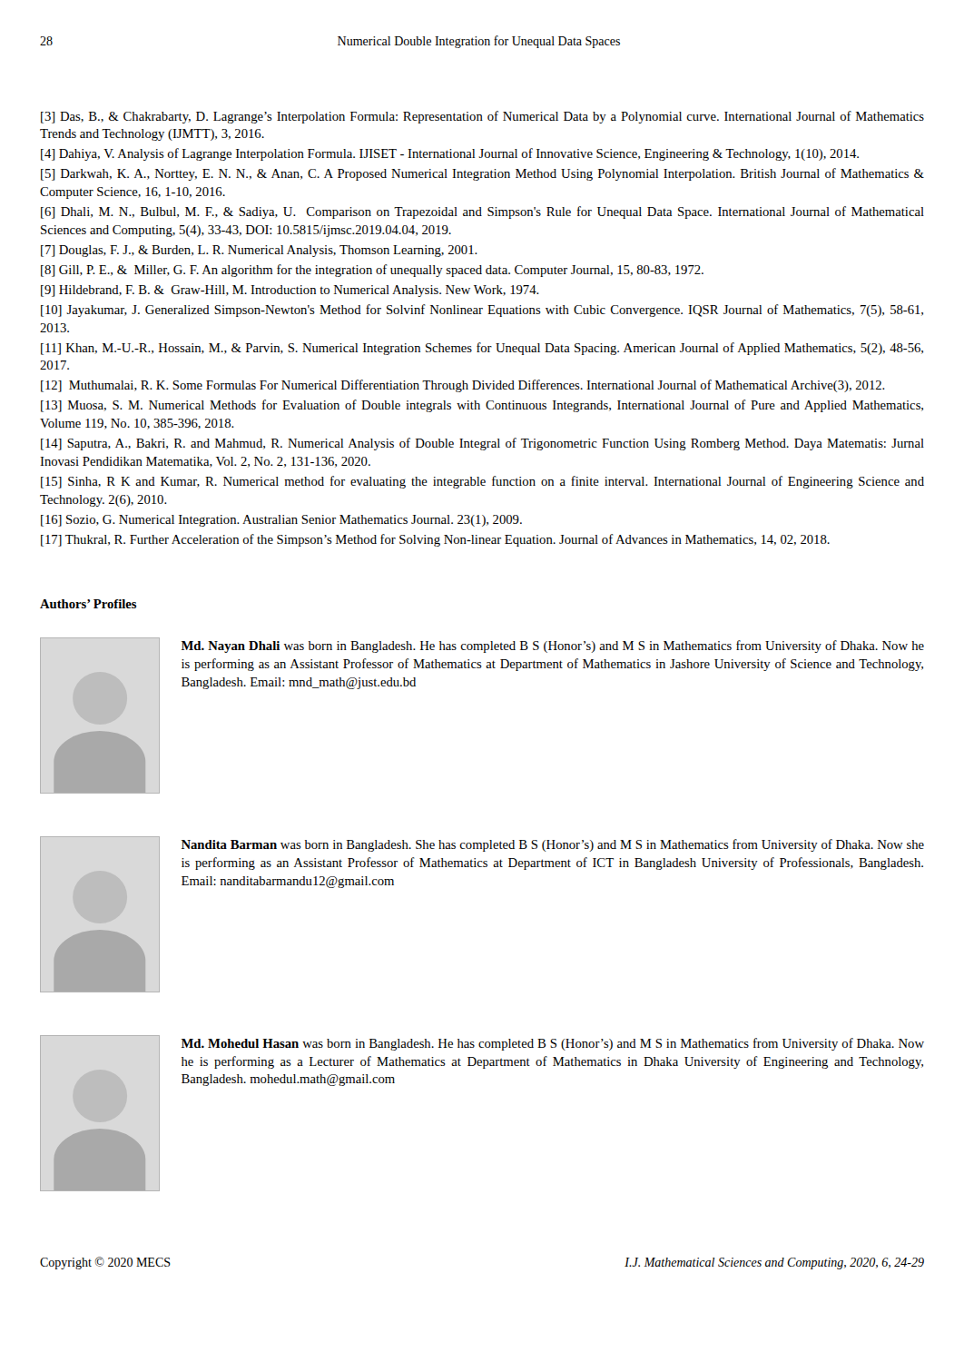28 Numerical Double Integration for Unequal Data Spaces
[3] Das, B., & Chakrabarty, D. Lagrange’s Interpolation Formula: Representation of Numerical Data by a Polynomial curve. International Journal of Mathematics Trends and Technology (IJMTT), 3, 2016.
[4] Dahiya, V. Analysis of Lagrange Interpolation Formula. IJISET - International Journal of Innovative Science, Engineering & Technology, 1(10), 2014.
[5] Darkwah, K. A., Norttey, E. N. N., & Anan, C. A Proposed Numerical Integration Method Using Polynomial Interpolation. British Journal of Mathematics & Computer Science, 16, 1-10, 2016.
[6] Dhali, M. N., Bulbul, M. F., & Sadiya, U. Comparison on Trapezoidal and Simpson's Rule for Unequal Data Space. International Journal of Mathematical Sciences and Computing, 5(4), 33-43, DOI: 10.5815/ijmsc.2019.04.04, 2019.
[7] Douglas, F. J., & Burden, L. R. Numerical Analysis, Thomson Learning, 2001.
[8] Gill, P. E., & Miller, G. F. An algorithm for the integration of unequally spaced data. Computer Journal, 15, 80-83, 1972.
[9] Hildebrand, F. B. & Graw-Hill, M. Introduction to Numerical Analysis. New Work, 1974.
[10] Jayakumar, J. Generalized Simpson-Newton's Method for Solvinf Nonlinear Equations with Cubic Convergence. IQSR Journal of Mathematics, 7(5), 58-61, 2013.
[11] Khan, M.-U.-R., Hossain, M., & Parvin, S. Numerical Integration Schemes for Unequal Data Spacing. American Journal of Applied Mathematics, 5(2), 48-56, 2017.
[12] Muthumalai, R. K. Some Formulas For Numerical Differentiation Through Divided Differences. International Journal of Mathematical Archive(3), 2012.
[13] Muosa, S. M. Numerical Methods for Evaluation of Double integrals with Continuous Integrands, International Journal of Pure and Applied Mathematics, Volume 119, No. 10, 385-396, 2018.
[14] Saputra, A., Bakri, R. and Mahmud, R. Numerical Analysis of Double Integral of Trigonometric Function Using Romberg Method. Daya Matematis: Jurnal Inovasi Pendidikan Matematika, Vol. 2, No. 2, 131-136, 2020.
[15] Sinha, R K and Kumar, R. Numerical method for evaluating the integrable function on a finite interval. International Journal of Engineering Science and Technology. 2(6), 2010.
[16] Sozio, G. Numerical Integration. Australian Senior Mathematics Journal. 23(1), 2009.
[17] Thukral, R. Further Acceleration of the Simpson’s Method for Solving Non-linear Equation. Journal of Advances in Mathematics, 14, 02, 2018.
Authors’ Profiles
Md. Nayan Dhali was born in Bangladesh. He has completed B S (Honor’s) and M S in Mathematics from University of Dhaka. Now he is performing as an Assistant Professor of Mathematics at Department of Mathematics in Jashore University of Science and Technology, Bangladesh. Email: mnd_math@just.edu.bd
Nandita Barman was born in Bangladesh. She has completed B S (Honor’s) and M S in Mathematics from University of Dhaka. Now she is performing as an Assistant Professor of Mathematics at Department of ICT in Bangladesh University of Professionals, Bangladesh. Email: nanditabarmandu12@gmail.com
Md. Mohedul Hasan was born in Bangladesh. He has completed B S (Honor’s) and M S in Mathematics from University of Dhaka. Now he is performing as a Lecturer of Mathematics at Department of Mathematics in Dhaka University of Engineering and Technology, Bangladesh. mohedul.math@gmail.com
Copyright © 2020 MECS I.J. Mathematical Sciences and Computing, 2020, 6, 24-29